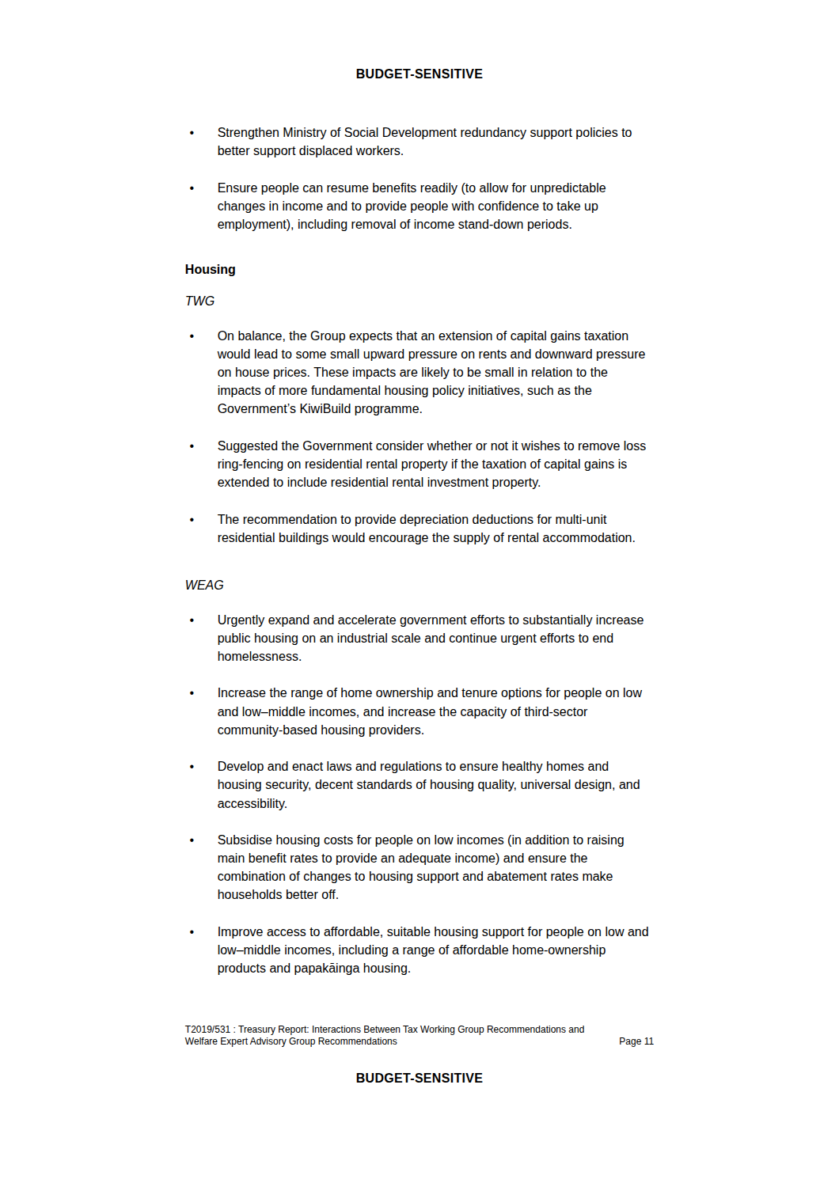BUDGET-SENSITIVE
Strengthen Ministry of Social Development redundancy support policies to better support displaced workers.
Ensure people can resume benefits readily (to allow for unpredictable changes in income and to provide people with confidence to take up employment), including removal of income stand-down periods.
Housing
TWG
On balance, the Group expects that an extension of capital gains taxation would lead to some small upward pressure on rents and downward pressure on house prices. These impacts are likely to be small in relation to the impacts of more fundamental housing policy initiatives, such as the Government’s KiwiBuild programme.
Suggested the Government consider whether or not it wishes to remove loss ring-fencing on residential rental property if the taxation of capital gains is extended to include residential rental investment property.
The recommendation to provide depreciation deductions for multi-unit residential buildings would encourage the supply of rental accommodation.
WEAG
Urgently expand and accelerate government efforts to substantially increase public housing on an industrial scale and continue urgent efforts to end homelessness.
Increase the range of home ownership and tenure options for people on low and low–middle incomes, and increase the capacity of third-sector community-based housing providers.
Develop and enact laws and regulations to ensure healthy homes and housing security, decent standards of housing quality, universal design, and accessibility.
Subsidise housing costs for people on low incomes (in addition to raising main benefit rates to provide an adequate income) and ensure the combination of changes to housing support and abatement rates make households better off.
Improve access to affordable, suitable housing support for people on low and low–middle incomes, including a range of affordable home-ownership products and papakāinga housing.
T2019/531 : Treasury Report: Interactions Between Tax Working Group Recommendations and Welfare Expert Advisory Group Recommendations
Page 11
BUDGET-SENSITIVE